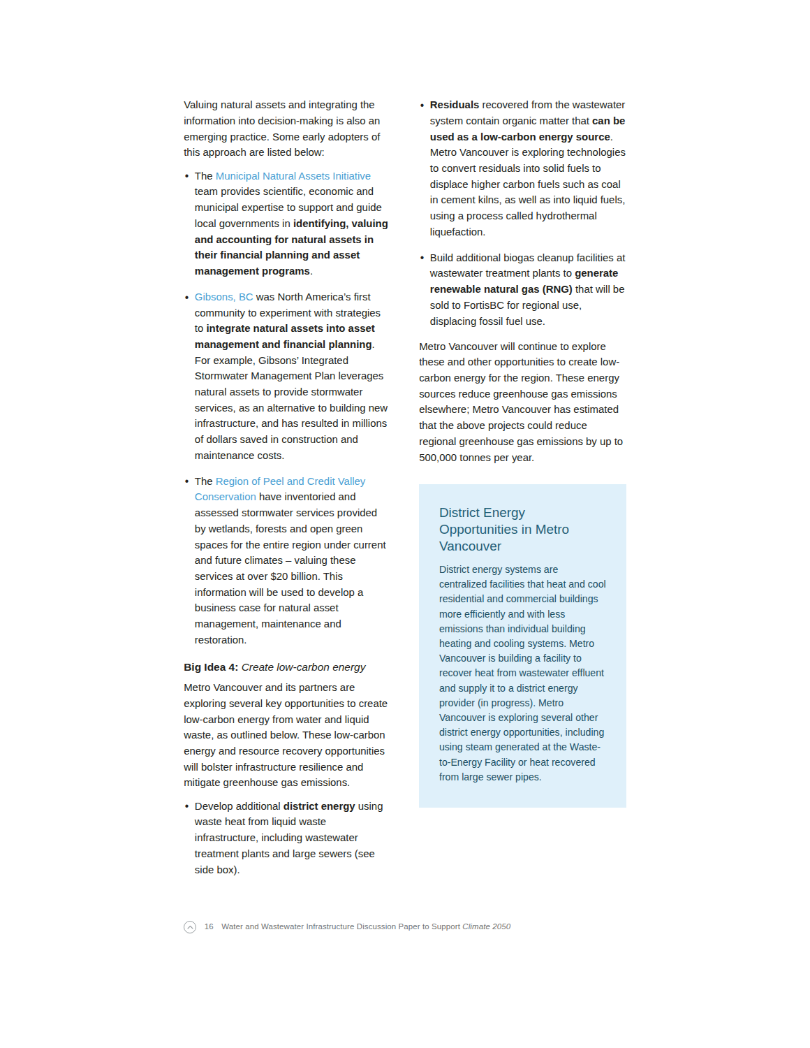Valuing natural assets and integrating the information into decision-making is also an emerging practice. Some early adopters of this approach are listed below:
The Municipal Natural Assets Initiative team provides scientific, economic and municipal expertise to support and guide local governments in identifying, valuing and accounting for natural assets in their financial planning and asset management programs.
Gibsons, BC was North America’s first community to experiment with strategies to integrate natural assets into asset management and financial planning. For example, Gibsons’ Integrated Stormwater Management Plan leverages natural assets to provide stormwater services, as an alternative to building new infrastructure, and has resulted in millions of dollars saved in construction and maintenance costs.
The Region of Peel and Credit Valley Conservation have inventoried and assessed stormwater services provided by wetlands, forests and open green spaces for the entire region under current and future climates – valuing these services at over $20 billion. This information will be used to develop a business case for natural asset management, maintenance and restoration.
Big Idea 4: Create low-carbon energy
Metro Vancouver and its partners are exploring several key opportunities to create low-carbon energy from water and liquid waste, as outlined below. These low-carbon energy and resource recovery opportunities will bolster infrastructure resilience and mitigate greenhouse gas emissions.
Develop additional district energy using waste heat from liquid waste infrastructure, including wastewater treatment plants and large sewers (see side box).
Residuals recovered from the wastewater system contain organic matter that can be used as a low-carbon energy source. Metro Vancouver is exploring technologies to convert residuals into solid fuels to displace higher carbon fuels such as coal in cement kilns, as well as into liquid fuels, using a process called hydrothermal liquefaction.
Build additional biogas cleanup facilities at wastewater treatment plants to generate renewable natural gas (RNG) that will be sold to FortisBC for regional use, displacing fossil fuel use.
Metro Vancouver will continue to explore these and other opportunities to create low-carbon energy for the region. These energy sources reduce greenhouse gas emissions elsewhere; Metro Vancouver has estimated that the above projects could reduce regional greenhouse gas emissions by up to 500,000 tonnes per year.
District Energy Opportunities in Metro Vancouver
District energy systems are centralized facilities that heat and cool residential and commercial buildings more efficiently and with less emissions than individual building heating and cooling systems. Metro Vancouver is building a facility to recover heat from wastewater effluent and supply it to a district energy provider (in progress). Metro Vancouver is exploring several other district energy opportunities, including using steam generated at the Waste-to-Energy Facility or heat recovered from large sewer pipes.
16 Water and Wastewater Infrastructure Discussion Paper to Support Climate 2050